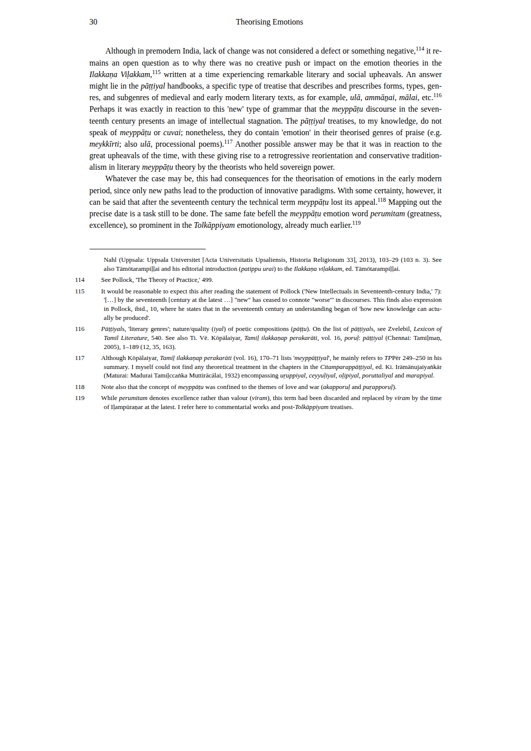30 Theorising Emotions
Although in premodern India, lack of change was not considered a defect or something negative,114 it remains an open question as to why there was no creative push or impact on the emotion theories in the Ilakkaṇa Viḷakkam,115 written at a time experiencing remarkable literary and social upheavals. An answer might lie in the pāṭṭiyal handbooks, a specific type of treatise that describes and prescribes forms, types, genres, and subgenres of medieval and early modern literary texts, as for example, ulā, ammāṉai, mālai, etc.116 Perhaps it was exactly in reaction to this 'new' type of grammar that the meyppāṭu discourse in the seventeenth century presents an image of intellectual stagnation. The pāṭṭiyal treatises, to my knowledge, do not speak of meyppāṭu or cuvai; nonetheless, they do contain 'emotion' in their theorised genres of praise (e.g. meykkīrti; also ulā, processional poems).117 Another possible answer may be that it was in reaction to the great upheavals of the time, with these giving rise to a retrogressive reorientation and conservative traditionalism in literary meyppāṭu theory by the theorists who held sovereign power.
Whatever the case may be, this had consequences for the theorisation of emotions in the early modern period, since only new paths lead to the production of innovative paradigms. With some certainty, however, it can be said that after the seventeenth century the technical term meyppāṭu lost its appeal.118 Mapping out the precise date is a task still to be done. The same fate befell the meyppāṭu emotion word perumitam (greatness, excellence), so prominent in the Tolkāppiyam emotionology, already much earlier.119
Nahl (Uppsala: Uppsala Universitet [Acta Universitatis Upsaliensis, Historia Religionum 33], 2013), 103–29 (103 n. 3). See also Tāmōtarampiḷḷai and his editorial introduction (patippu urai) to the Ilakkaṇa viḷakkam, ed. Tāmōtarampiḷḷai.
114 See Pollock, 'The Theory of Practice,' 499.
115 It would be reasonable to expect this after reading the statement of Pollock ('New Intellectuals in Seventeenth-century India,' 7): '[…] by the seventeenth [century at the latest …] "new" has ceased to connote "worse"' in discourses. This finds also expression in Pollock, ibid., 10, where he states that in the seventeenth century an understanding began of 'how new knowledge can actually be produced'.
116 Pāṭṭiyals, 'literary genres'; nature/quality (iyal) of poetic compositions (pāṭṭu). On the list of pāṭṭiyals, see Zvelebil, Lexicon of Tamil Literature, 540. See also Ti. Vē. Kōpālaiyar, Tamiḻ ilakkaṇap perakarāti, vol. 16, poruḷ: pāṭṭiyal (Chennai: Tamiḻmaṇ, 2005), 1–189 (12, 35, 163).
117 Although Kōpālaiyar, Tamiḻ ilakkaṇap perakarāti (vol. 16), 170–71 lists 'meyppāṭṭiyal', he mainly refers to TPPēr 249–250 in his summary. I myself could not find any theoretical treatment in the chapters in the Citamparappāṭṭiyal, ed. Ki. Irāmānujaiyaṅkār (Maturai: Madurai Tamiḻccaṅka Muttirācālai, 1932) encompassing uṟuppiyal, ceyyuḷiyal, oḻipiyal, poruttaliyal and marapiyal.
118 Note also that the concept of meyppāṭu was confined to the themes of love and war (akapporuḷ and puṟapporuḷ).
119 While perumitam denotes excellence rather than valour (vīram), this term had been discarded and replaced by vīram by the time of Iḷampūraṇar at the latest. I refer here to commentarial works and post-Tolkāppiyam treatises.